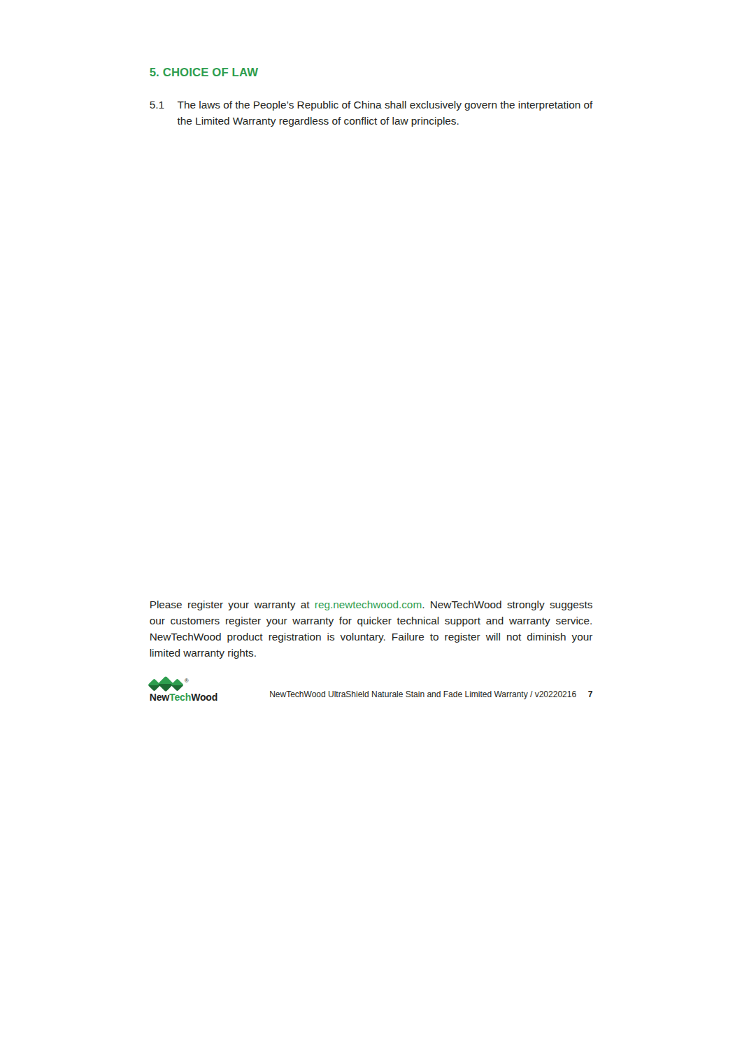5. CHOICE OF LAW
5.1 The laws of the People’s Republic of China shall exclusively govern the interpretation of the Limited Warranty regardless of conflict of law principles.
Please register your warranty at reg.newtechwood.com. NewTechWood strongly suggests our customers register your warranty for quicker technical support and warranty service. NewTechWood product registration is voluntary. Failure to register will not diminish your limited warranty rights.
®
NewTech Wood
NewTechWood UltraShield Naturale Stain and Fade Limited Warranty / v20220216 7